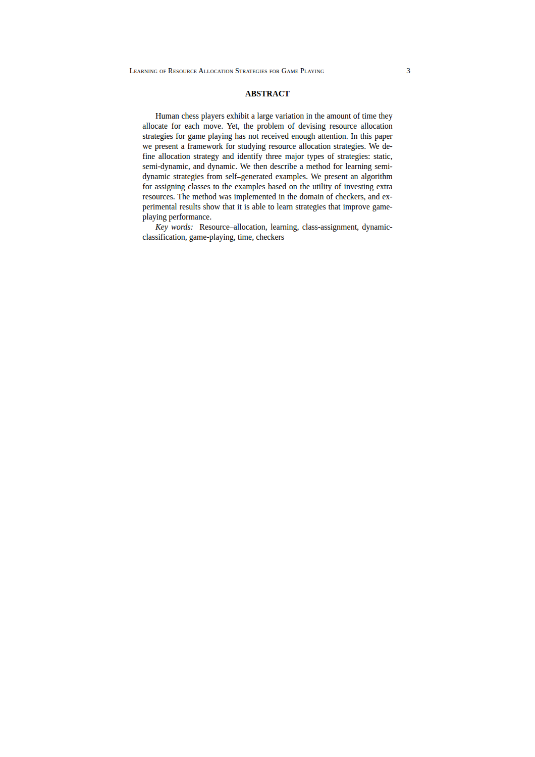Learning of Resource Allocation Strategies for Game Playing 3
ABSTRACT
Human chess players exhibit a large variation in the amount of time they allocate for each move. Yet, the problem of devising resource allocation strategies for game playing has not received enough attention. In this paper we present a framework for studying resource allocation strategies. We define allocation strategy and identify three major types of strategies: static, semi-dynamic, and dynamic. We then describe a method for learning semi-dynamic strategies from self–generated examples. We present an algorithm for assigning classes to the examples based on the utility of investing extra resources. The method was implemented in the domain of checkers, and experimental results show that it is able to learn strategies that improve game-playing performance.
Key words: Resource–allocation, learning, class-assignment, dynamic-classification, game-playing, time, checkers